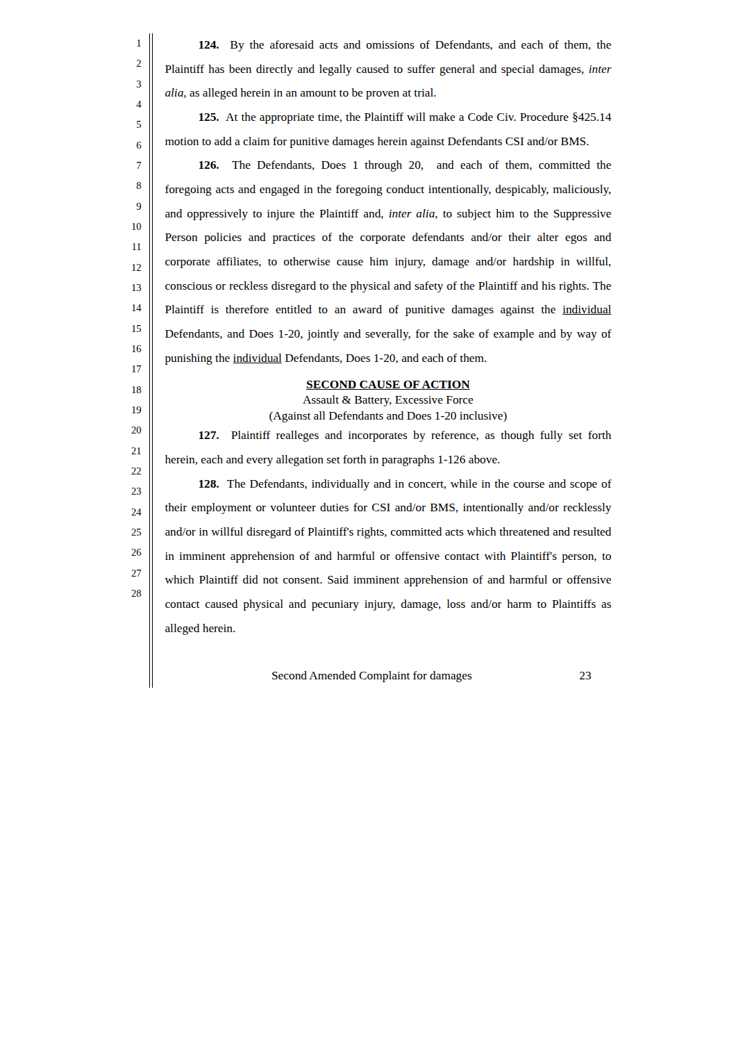1
2
3
4
5
6
7
8
9
10
11
12
13
14
15
16
17
18
19
20
21
22
23
24
25
26
27
28
124. By the aforesaid acts and omissions of Defendants, and each of them, the Plaintiff has been directly and legally caused to suffer general and special damages, inter alia, as alleged herein in an amount to be proven at trial.
125. At the appropriate time, the Plaintiff will make a Code Civ. Procedure §425.14 motion to add a claim for punitive damages herein against Defendants CSI and/or BMS.
126. The Defendants, Does 1 through 20, and each of them, committed the foregoing acts and engaged in the foregoing conduct intentionally, despicably, maliciously, and oppressively to injure the Plaintiff and, inter alia, to subject him to the Suppressive Person policies and practices of the corporate defendants and/or their alter egos and corporate affiliates, to otherwise cause him injury, damage and/or hardship in willful, conscious or reckless disregard to the physical and safety of the Plaintiff and his rights. The Plaintiff is therefore entitled to an award of punitive damages against the individual Defendants, and Does 1-20, jointly and severally, for the sake of example and by way of punishing the individual Defendants, Does 1-20, and each of them.
SECOND CAUSE OF ACTION Assault & Battery, Excessive Force (Against all Defendants and Does 1-20 inclusive)
127. Plaintiff realleges and incorporates by reference, as though fully set forth herein, each and every allegation set forth in paragraphs 1-126 above.
128. The Defendants, individually and in concert, while in the course and scope of their employment or volunteer duties for CSI and/or BMS, intentionally and/or recklessly and/or in willful disregard of Plaintiff's rights, committed acts which threatened and resulted in imminent apprehension of and harmful or offensive contact with Plaintiff's person, to which Plaintiff did not consent. Said imminent apprehension of and harmful or offensive contact caused physical and pecuniary injury, damage, loss and/or harm to Plaintiffs as alleged herein.
Second Amended Complaint for damages 23